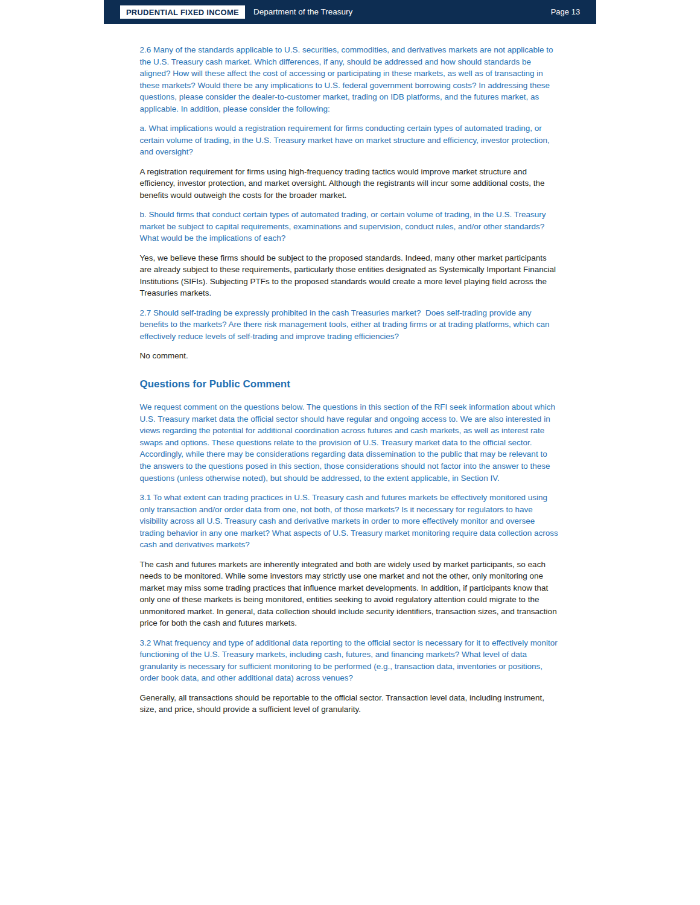PRUDENTIAL FIXED INCOME Department of the Treasury Page 13
2.6 Many of the standards applicable to U.S. securities, commodities, and derivatives markets are not applicable to the U.S. Treasury cash market. Which differences, if any, should be addressed and how should standards be aligned? How will these affect the cost of accessing or participating in these markets, as well as of transacting in these markets? Would there be any implications to U.S. federal government borrowing costs? In addressing these questions, please consider the dealer-to-customer market, trading on IDB platforms, and the futures market, as applicable. In addition, please consider the following:
a. What implications would a registration requirement for firms conducting certain types of automated trading, or certain volume of trading, in the U.S. Treasury market have on market structure and efficiency, investor protection, and oversight?
A registration requirement for firms using high-frequency trading tactics would improve market structure and efficiency, investor protection, and market oversight. Although the registrants will incur some additional costs, the benefits would outweigh the costs for the broader market.
b. Should firms that conduct certain types of automated trading, or certain volume of trading, in the U.S. Treasury market be subject to capital requirements, examinations and supervision, conduct rules, and/or other standards? What would be the implications of each?
Yes, we believe these firms should be subject to the proposed standards. Indeed, many other market participants are already subject to these requirements, particularly those entities designated as Systemically Important Financial Institutions (SIFIs). Subjecting PTFs to the proposed standards would create a more level playing field across the Treasuries markets.
2.7 Should self-trading be expressly prohibited in the cash Treasuries market? Does self-trading provide any benefits to the markets? Are there risk management tools, either at trading firms or at trading platforms, which can effectively reduce levels of self-trading and improve trading efficiencies?
No comment.
Questions for Public Comment
We request comment on the questions below. The questions in this section of the RFI seek information about which U.S. Treasury market data the official sector should have regular and ongoing access to. We are also interested in views regarding the potential for additional coordination across futures and cash markets, as well as interest rate swaps and options. These questions relate to the provision of U.S. Treasury market data to the official sector. Accordingly, while there may be considerations regarding data dissemination to the public that may be relevant to the answers to the questions posed in this section, those considerations should not factor into the answer to these questions (unless otherwise noted), but should be addressed, to the extent applicable, in Section IV.
3.1 To what extent can trading practices in U.S. Treasury cash and futures markets be effectively monitored using only transaction and/or order data from one, not both, of those markets? Is it necessary for regulators to have visibility across all U.S. Treasury cash and derivative markets in order to more effectively monitor and oversee trading behavior in any one market? What aspects of U.S. Treasury market monitoring require data collection across cash and derivatives markets?
The cash and futures markets are inherently integrated and both are widely used by market participants, so each needs to be monitored. While some investors may strictly use one market and not the other, only monitoring one market may miss some trading practices that influence market developments. In addition, if participants know that only one of these markets is being monitored, entities seeking to avoid regulatory attention could migrate to the unmonitored market. In general, data collection should include security identifiers, transaction sizes, and transaction price for both the cash and futures markets.
3.2 What frequency and type of additional data reporting to the official sector is necessary for it to effectively monitor functioning of the U.S. Treasury markets, including cash, futures, and financing markets? What level of data granularity is necessary for sufficient monitoring to be performed (e.g., transaction data, inventories or positions, order book data, and other additional data) across venues?
Generally, all transactions should be reportable to the official sector. Transaction level data, including instrument, size, and price, should provide a sufficient level of granularity.